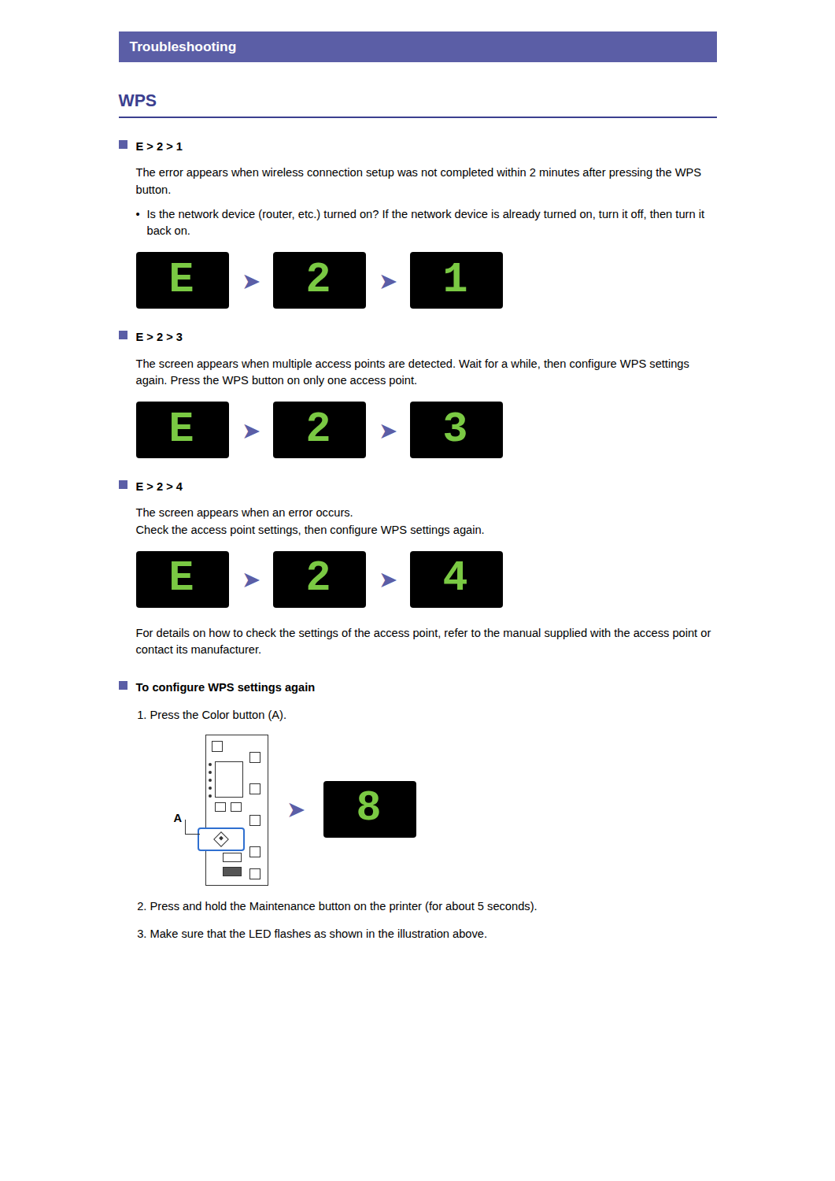Troubleshooting
WPS
E > 2 > 1
The error appears when wireless connection setup was not completed within 2 minutes after pressing the WPS button.
Is the network device (router, etc.) turned on? If the network device is already turned on, turn it off, then turn it back on.
E
➤
2
➤
1
E > 2 > 3
The screen appears when multiple access points are detected. Wait for a while, then configure WPS settings again. Press the WPS button on only one access point.
E
➤
2
➤
3
E > 2 > 4
The screen appears when an error occurs.
Check the access point settings, then configure WPS settings again.
E
➤
2
➤
4
For details on how to check the settings of the access point, refer to the manual supplied with the access point or contact its manufacturer.
To configure WPS settings again
Press the Color button (A).
A
➤
8
Press and hold the Maintenance button on the printer (for about 5 seconds).
Make sure that the LED flashes as shown in the illustration above.